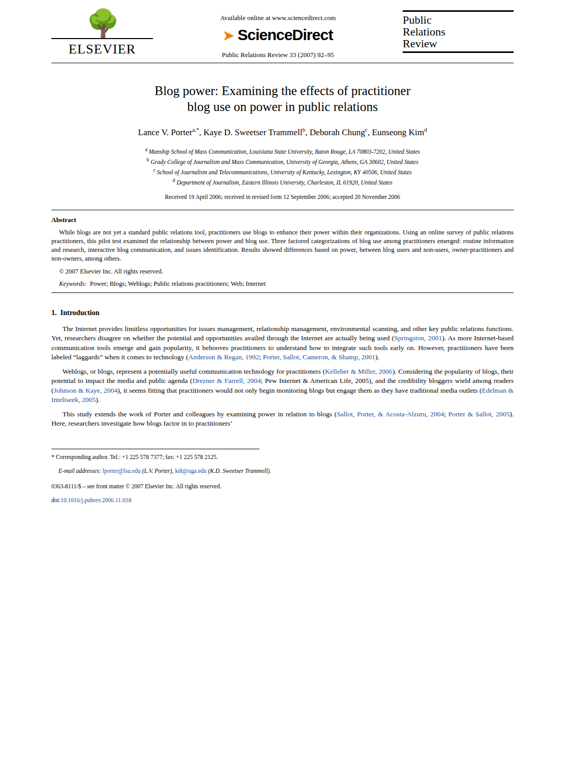🌳
ELSEVIER
Available online at www.sciencedirect.com
➤ ScienceDirect
Public Relations Review 33 (2007) 92–95
Public
Relations
Review
Blog power: Examining the effects of practitioner
blog use on power in public relations
Lance V. Portera,*, Kaye D. Sweetser Trammellb, Deborah Chungc, Eunseong Kimd
a Manship School of Mass Communication, Louisiana State University, Baton Rouge, LA 70803-7202, United States
b Grady College of Journalism and Mass Communication, University of Georgia, Athens, GA 30602, United States
c School of Journalism and Telecommunications, University of Kentucky, Lexington, KY 40506, United States
d Department of Journalism, Eastern Illinois University, Charleston, IL 61920, United States
Received 19 April 2006; received in revised form 12 September 2006; accepted 20 November 2006
Abstract
While blogs are not yet a standard public relations tool, practitioners use blogs to enhance their power within their organizations. Using an online survey of public relations practitioners, this pilot test examined the relationship between power and blog use. Three factored categorizations of blog use among practitioners emerged: routine information and research, interactive blog communication, and issues identification. Results showed differences based on power, between blog users and non-users, owner-practitioners and non-owners, among others.
© 2007 Elsevier Inc. All rights reserved.
Keywords: Power; Blogs; Weblogs; Public relations practitioners; Web; Internet
1. Introduction
The Internet provides limitless opportunities for issues management, relationship management, environmental scanning, and other key public relations functions. Yet, researchers disagree on whether the potential and opportunities availed through the Internet are actually being used (Springston, 2001). As more Internet-based communication tools emerge and gain popularity, it behooves practitioners to understand how to integrate such tools early on. However, practitioners have been labeled “laggards” when it comes to technology (Anderson & Regan, 1992; Porter, Sallot, Cameron, & Shamp, 2001).
Weblogs, or blogs, represent a potentially useful communication technology for practitioners (Kelleher & Miller, 2006). Considering the popularity of blogs, their potential to impact the media and public agenda (Drezner & Farrell, 2004; Pew Internet & American Life, 2005), and the credibility bloggers wield among readers (Johnson & Kaye, 2004), it seems fitting that practitioners would not only begin monitoring blogs but engage them as they have traditional media outlets (Edelman & Inteliseek, 2005).
This study extends the work of Porter and colleagues by examining power in relation to blogs (Sallot, Porter, & Acosta-Alzuru, 2004; Porter & Sallot, 2005). Here, researchers investigate how blogs factor in to practitioners’
* Corresponding author. Tel.: +1 225 578 7377; fax: +1 225 578 2125.
E-mail addresses: lporter@lsu.edu (L.V. Porter), kdt@uga.edu (K.D. Sweetser Trammell).
0363-8111/$ – see front matter © 2007 Elsevier Inc. All rights reserved.
doi:10.1016/j.pubrev.2006.11.018